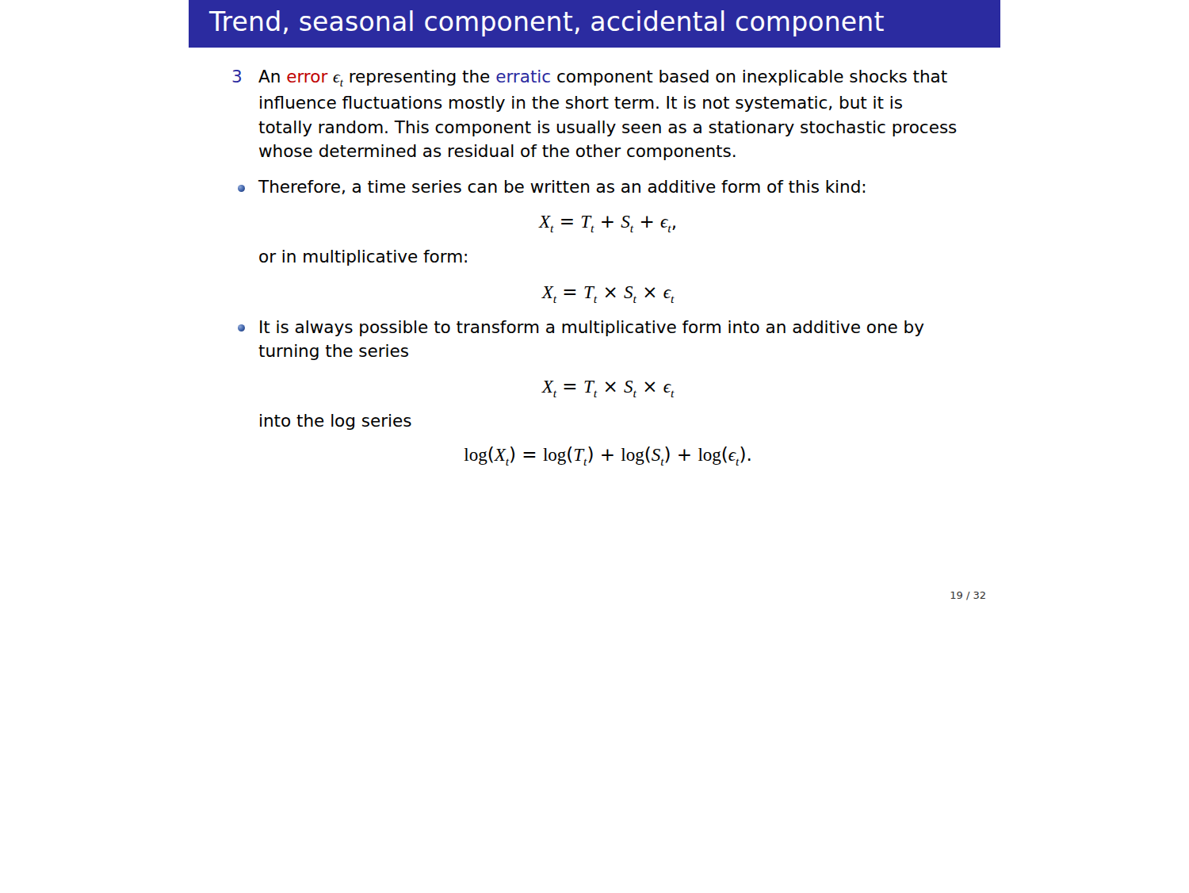Trend, seasonal component, accidental component
3 An error ϵt representing the erratic component based on inexplicable shocks that influence fluctuations mostly in the short term. It is not systematic, but it is totally random. This component is usually seen as a stationary stochastic process whose determined as residual of the other components.
Therefore, a time series can be written as an additive form of this kind:
Xt = Tt + St + ϵt,
or in multiplicative form:
Xt = Tt × St × ϵt
It is always possible to transform a multiplicative form into an additive one by turning the series
Xt = Tt × St × ϵt
into the log series
log(Xt) = log(Tt) + log(St) + log(ϵt).
19 / 32